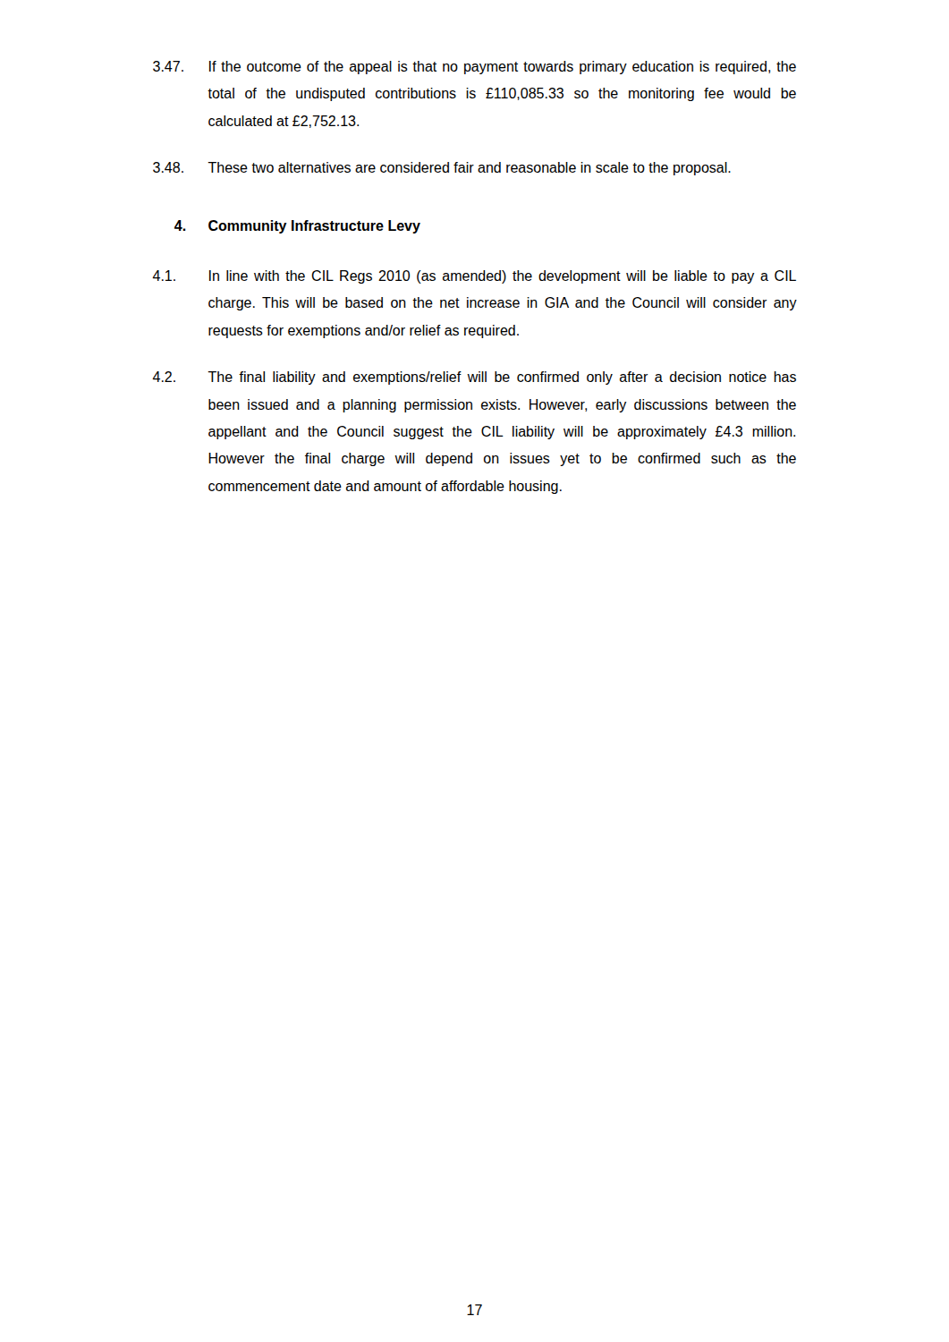3.47.
If the outcome of the appeal is that no payment towards primary education is required, the total of the undisputed contributions is £110,085.33 so the monitoring fee would be calculated at £2,752.13.
3.48.
These two alternatives are considered fair and reasonable in scale to the proposal.
4. Community Infrastructure Levy
4.1.
In line with the CIL Regs 2010 (as amended) the development will be liable to pay a CIL charge. This will be based on the net increase in GIA and the Council will consider any requests for exemptions and/or relief as required.
4.2.
The final liability and exemptions/relief will be confirmed only after a decision notice has been issued and a planning permission exists. However, early discussions between the appellant and the Council suggest the CIL liability will be approximately £4.3 million. However the final charge will depend on issues yet to be confirmed such as the commencement date and amount of affordable housing.
17